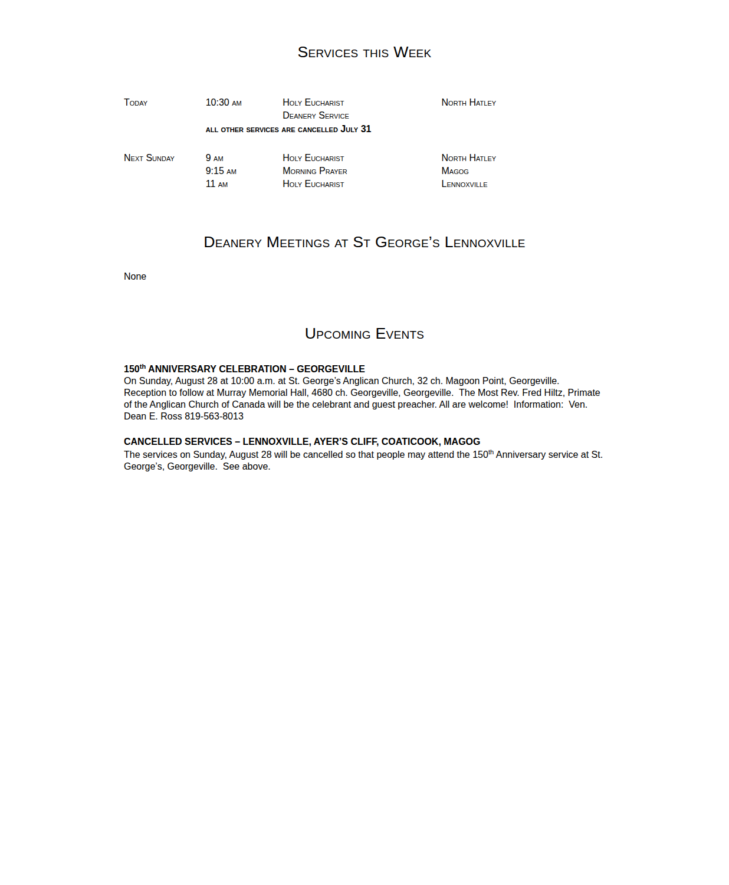Services this Week
| Today | 10:30 am | Holy Eucharist | North Hatley |
| | | Deanery Service | |
| | all other services are cancelled July 31 |
| Next Sunday | 9 am | Holy Eucharist | North Hatley |
| | 9:15 am | Morning Prayer | Magog |
| | 11 am | Holy Eucharist | Lennoxville |
Deanery Meetings at St George’s Lennoxville
None
Upcoming Events
150th ANNIVERSARY CELEBRATION – GEORGEVILLE
On Sunday, August 28 at 10:00 a.m. at St. George’s Anglican Church, 32 ch. Magoon Point, Georgeville. Reception to follow at Murray Memorial Hall, 4680 ch. Georgeville, Georgeville. The Most Rev. Fred Hiltz, Primate of the Anglican Church of Canada will be the celebrant and guest preacher. All are welcome! Information: Ven. Dean E. Ross 819-563-8013
CANCELLED SERVICES – LENNOXVILLE, AYER’S CLIFF, COATICOOK, MAGOG
The services on Sunday, August 28 will be cancelled so that people may attend the 150th Anniversary service at St. George’s, Georgeville. See above.